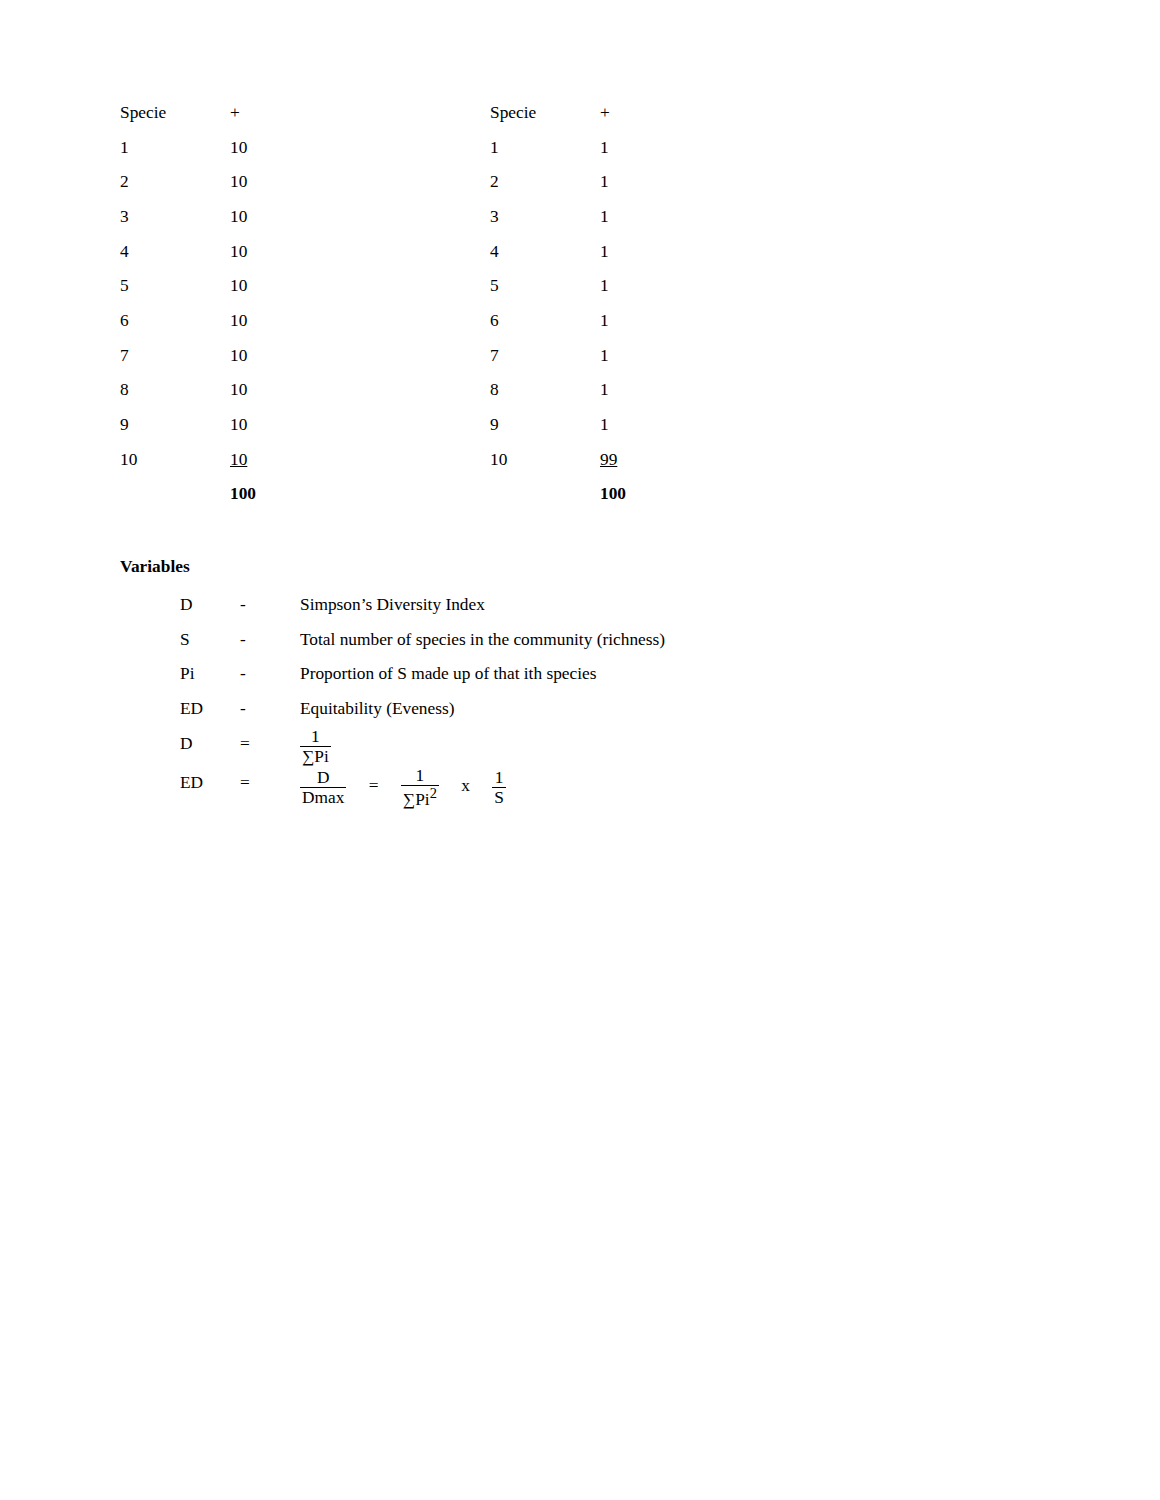| Specie | + | Specie | + |
| 1 | 10 | 1 | 1 |
| 2 | 10 | 2 | 1 |
| 3 | 10 | 3 | 1 |
| 4 | 10 | 4 | 1 |
| 5 | 10 | 5 | 1 |
| 6 | 10 | 6 | 1 |
| 7 | 10 | 7 | 1 |
| 8 | 10 | 8 | 1 |
| 9 | 10 | 9 | 1 |
| 10 | 10 | 10 | 99 |
| | 100 | | 100 |
Variables
| D | - | Simpson’s Diversity Index |
| S | - | Total number of species in the community (richness) |
| Pi | - | Proportion of S made up of that ith species |
| ED | - | Equitability (Eveness) |
| D | = | 1 ∑Pi |
| ED | = | D Dmax = 1 ∑Pi 2 x 1 S |